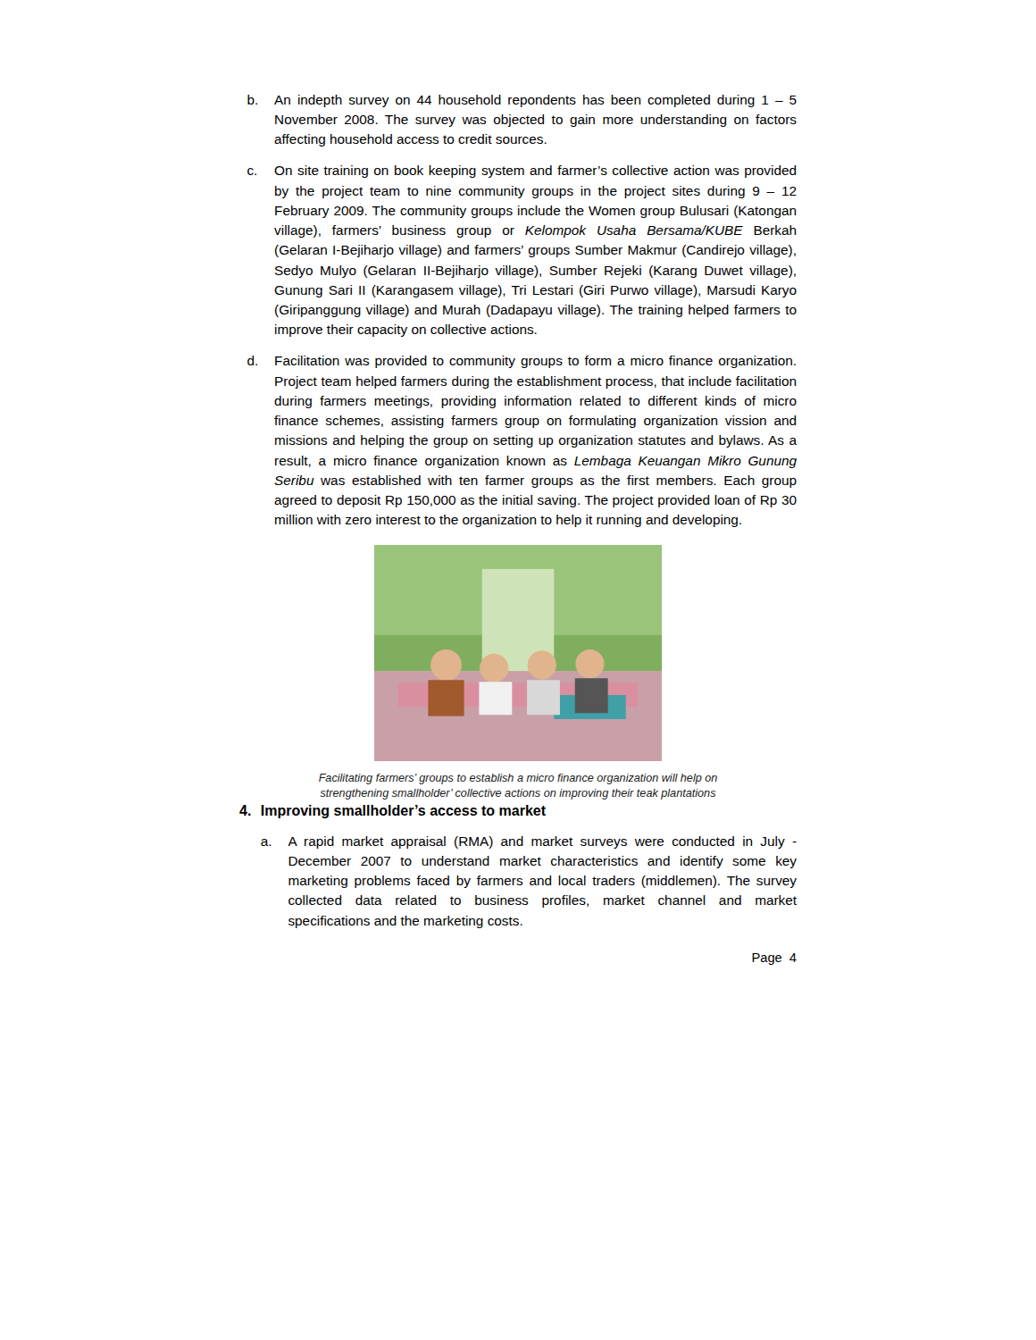b. An indepth survey on 44 household repondents has been completed during 1 – 5 November 2008. The survey was objected to gain more understanding on factors affecting household access to credit sources.
c. On site training on book keeping system and farmer’s collective action was provided by the project team to nine community groups in the project sites during 9 – 12 February 2009. The community groups include the Women group Bulusari (Katongan village), farmers’ business group or Kelompok Usaha Bersama/KUBE Berkah (Gelaran I-Bejiharjo village) and farmers’ groups Sumber Makmur (Candirejo village), Sedyo Mulyo (Gelaran II-Bejiharjo village), Sumber Rejeki (Karang Duwet village), Gunung Sari II (Karangasem village), Tri Lestari (Giri Purwo village), Marsudi Karyo (Giripanggung village) and Murah (Dadapayu village). The training helped farmers to improve their capacity on collective actions.
d. Facilitation was provided to community groups to form a micro finance organization. Project team helped farmers during the establishment process, that include facilitation during farmers meetings, providing information related to different kinds of micro finance schemes, assisting farmers group on formulating organization vission and missions and helping the group on setting up organization statutes and bylaws. As a result, a micro finance organization known as Lembaga Keuangan Mikro Gunung Seribu was established with ten farmer groups as the first members. Each group agreed to deposit Rp 150,000 as the initial saving. The project provided loan of Rp 30 million with zero interest to the organization to help it running and developing.
Facilitating farmers’ groups to establish a micro finance organization will help on strengthening smallholder’ collective actions on improving their teak plantations
4.
Improving smallholder’s access to market
a. A rapid market appraisal (RMA) and market surveys were conducted in July - December 2007 to understand market characteristics and identify some key marketing problems faced by farmers and local traders (middlemen). The survey collected data related to business profiles, market channel and market specifications and the marketing costs.
Page 4